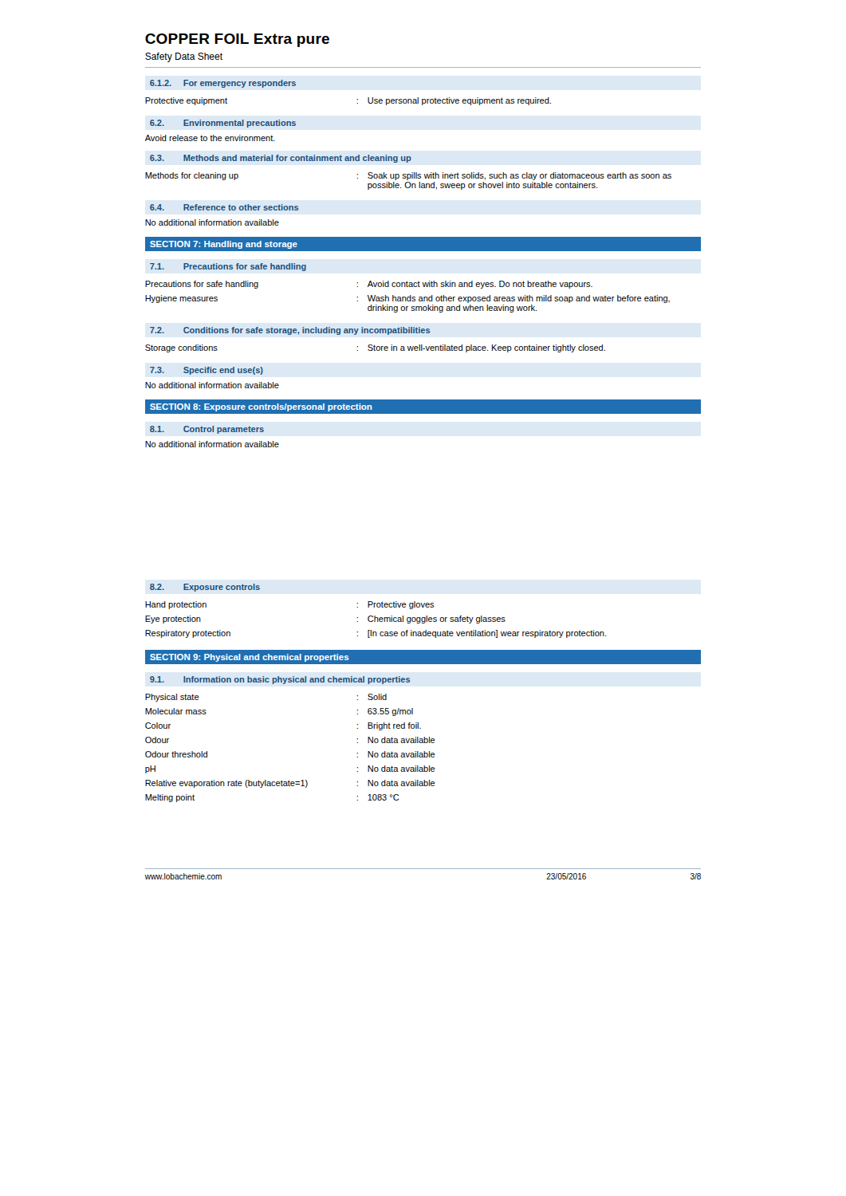COPPER FOIL Extra pure
Safety Data Sheet
6.1.2. For emergency responders
| Protective equipment | : | Use personal protective equipment as required. |
6.2. Environmental precautions
Avoid release to the environment.
6.3. Methods and material for containment and cleaning up
| Methods for cleaning up | : | Soak up spills with inert solids, such as clay or diatomaceous earth as soon as possible. On land, sweep or shovel into suitable containers. |
6.4. Reference to other sections
No additional information available
SECTION 7: Handling and storage
7.1. Precautions for safe handling
| Precautions for safe handling | : | Avoid contact with skin and eyes. Do not breathe vapours. |
| Hygiene measures | : | Wash hands and other exposed areas with mild soap and water before eating, drinking or smoking and when leaving work. |
7.2. Conditions for safe storage, including any incompatibilities
| Storage conditions | : | Store in a well-ventilated place. Keep container tightly closed. |
7.3. Specific end use(s)
No additional information available
SECTION 8: Exposure controls/personal protection
8.1. Control parameters
No additional information available
8.2. Exposure controls
| Hand protection | : | Protective gloves |
| Eye protection | : | Chemical goggles or safety glasses |
| Respiratory protection | : | [In case of inadequate ventilation] wear respiratory protection. |
SECTION 9: Physical and chemical properties
9.1. Information on basic physical and chemical properties
| Physical state | : | Solid |
| Molecular mass | : | 63.55 g/mol |
| Colour | : | Bright red foil. |
| Odour | : | No data available |
| Odour threshold | : | No data available |
| pH | : | No data available |
| Relative evaporation rate (butylacetate=1) | : | No data available |
| Melting point | : | 1083 °C |
| www.lobachemie.com | 23/05/2016 | 3/8 |